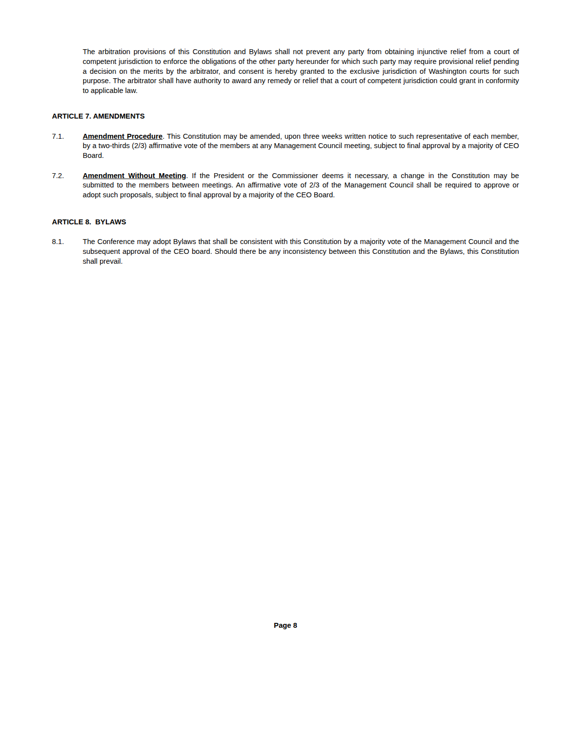The arbitration provisions of this Constitution and Bylaws shall not prevent any party from obtaining injunctive relief from a court of competent jurisdiction to enforce the obligations of the other party hereunder for which such party may require provisional relief pending a decision on the merits by the arbitrator, and consent is hereby granted to the exclusive jurisdiction of Washington courts for such purpose. The arbitrator shall have authority to award any remedy or relief that a court of competent jurisdiction could grant in conformity to applicable law.
ARTICLE 7. AMENDMENTS
7.1.
Amendment Procedure. This Constitution may be amended, upon three weeks written notice to such representative of each member, by a two-thirds (2/3) affirmative vote of the members at any Management Council meeting, subject to final approval by a majority of CEO Board.
7.2.
Amendment Without Meeting. If the President or the Commissioner deems it necessary, a change in the Constitution may be submitted to the members between meetings. An affirmative vote of 2/3 of the Management Council shall be required to approve or adopt such proposals, subject to final approval by a majority of the CEO Board.
ARTICLE 8. BYLAWS
8.1.
The Conference may adopt Bylaws that shall be consistent with this Constitution by a majority vote of the Management Council and the subsequent approval of the CEO board. Should there be any inconsistency between this Constitution and the Bylaws, this Constitution shall prevail.
Page 8